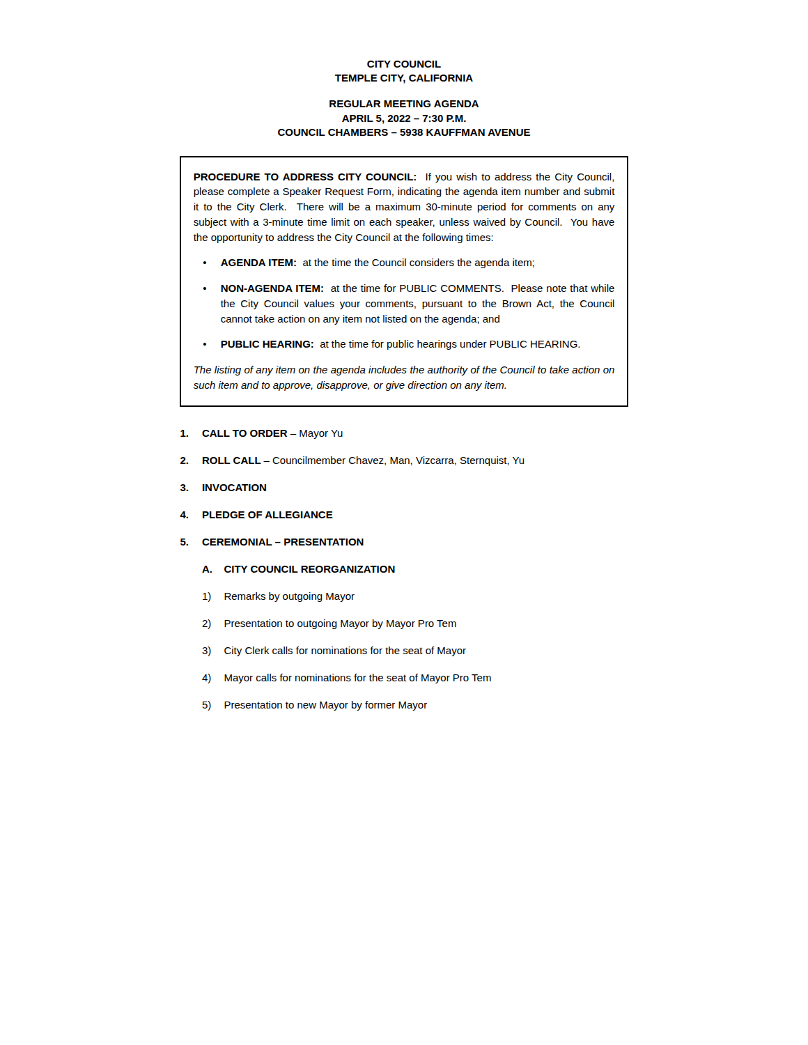CITY COUNCIL
TEMPLE CITY, CALIFORNIA
REGULAR MEETING AGENDA
APRIL 5, 2022 – 7:30 P.M.
COUNCIL CHAMBERS – 5938 KAUFFMAN AVENUE
PROCEDURE TO ADDRESS CITY COUNCIL: If you wish to address the City Council, please complete a Speaker Request Form, indicating the agenda item number and submit it to the City Clerk. There will be a maximum 30-minute period for comments on any subject with a 3-minute time limit on each speaker, unless waived by Council. You have the opportunity to address the City Council at the following times:
AGENDA ITEM: at the time the Council considers the agenda item;
NON-AGENDA ITEM: at the time for PUBLIC COMMENTS. Please note that while the City Council values your comments, pursuant to the Brown Act, the Council cannot take action on any item not listed on the agenda; and
PUBLIC HEARING: at the time for public hearings under PUBLIC HEARING.
The listing of any item on the agenda includes the authority of the Council to take action on such item and to approve, disapprove, or give direction on any item.
1. CALL TO ORDER – Mayor Yu
2. ROLL CALL – Councilmember Chavez, Man, Vizcarra, Sternquist, Yu
3. INVOCATION
4. PLEDGE OF ALLEGIANCE
5. CEREMONIAL – PRESENTATION
A. CITY COUNCIL REORGANIZATION
1) Remarks by outgoing Mayor
2) Presentation to outgoing Mayor by Mayor Pro Tem
3) City Clerk calls for nominations for the seat of Mayor
4) Mayor calls for nominations for the seat of Mayor Pro Tem
5) Presentation to new Mayor by former Mayor